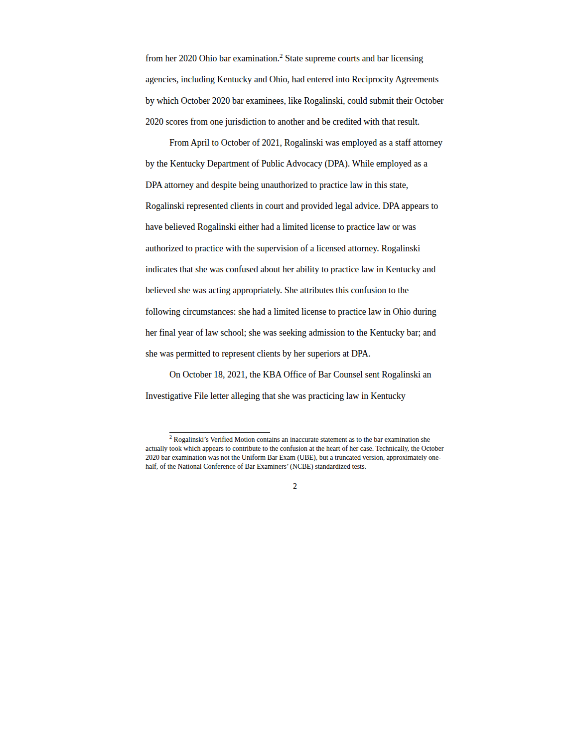from her 2020 Ohio bar examination.2 State supreme courts and bar licensing agencies, including Kentucky and Ohio, had entered into Reciprocity Agreements by which October 2020 bar examinees, like Rogalinski, could submit their October 2020 scores from one jurisdiction to another and be credited with that result.
From April to October of 2021, Rogalinski was employed as a staff attorney by the Kentucky Department of Public Advocacy (DPA). While employed as a DPA attorney and despite being unauthorized to practice law in this state, Rogalinski represented clients in court and provided legal advice. DPA appears to have believed Rogalinski either had a limited license to practice law or was authorized to practice with the supervision of a licensed attorney. Rogalinski indicates that she was confused about her ability to practice law in Kentucky and believed she was acting appropriately. She attributes this confusion to the following circumstances: she had a limited license to practice law in Ohio during her final year of law school; she was seeking admission to the Kentucky bar; and she was permitted to represent clients by her superiors at DPA.
On October 18, 2021, the KBA Office of Bar Counsel sent Rogalinski an Investigative File letter alleging that she was practicing law in Kentucky
2 Rogalinski’s Verified Motion contains an inaccurate statement as to the bar examination she actually took which appears to contribute to the confusion at the heart of her case. Technically, the October 2020 bar examination was not the Uniform Bar Exam (UBE), but a truncated version, approximately one-half, of the National Conference of Bar Examiners’ (NCBE) standardized tests.
2